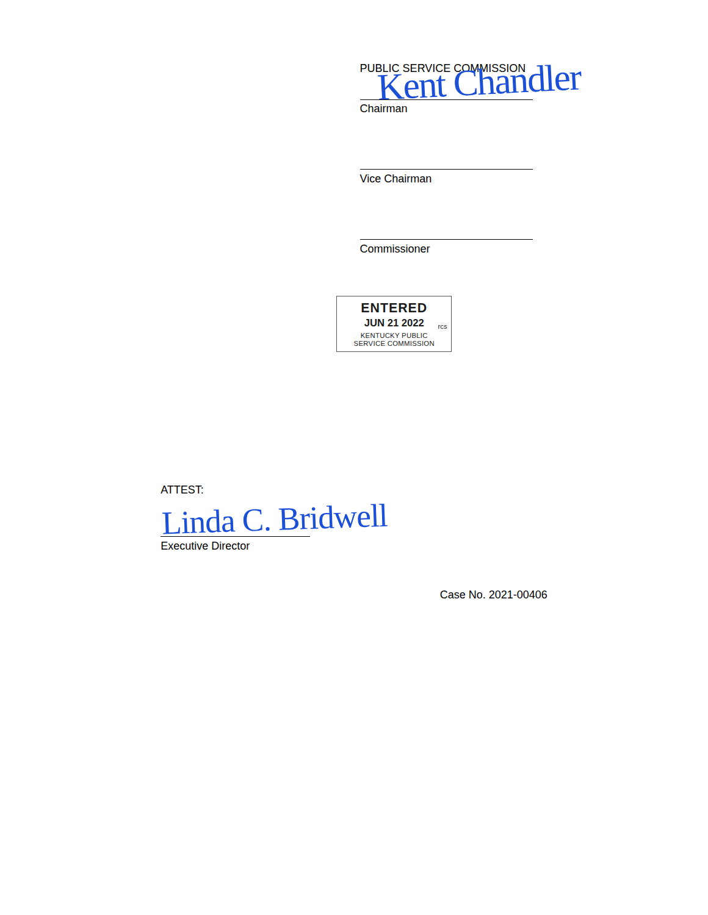PUBLIC SERVICE COMMISSION
Kent Chandler
Chairman
Vice Chairman
Commissioner
ENTERED
JUN 21 2022 rcs
KENTUCKY PUBLIC
SERVICE COMMISSION
ATTEST:
Linda C. Bridwell
Executive Director
Case No. 2021-00406